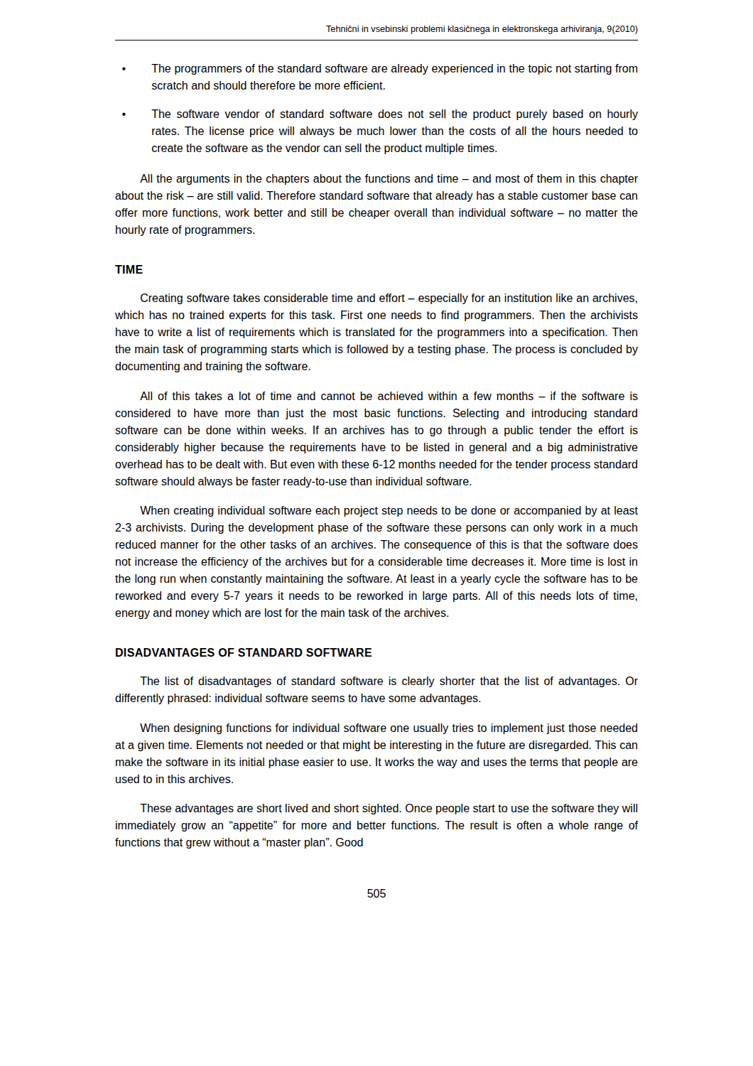Tehnični in vsebinski problemi klasičnega in elektronskega arhiviranja, 9(2010)
The programmers of the standard software are already experienced in the topic not starting from scratch and should therefore be more efficient.
The software vendor of standard software does not sell the product purely based on hourly rates. The license price will always be much lower than the costs of all the hours needed to create the software as the vendor can sell the product multiple times.
All the arguments in the chapters about the functions and time – and most of them in this chapter about the risk – are still valid. Therefore standard software that already has a stable customer base can offer more functions, work better and still be cheaper overall than individual software – no matter the hourly rate of programmers.
Time
Creating software takes considerable time and effort – especially for an institution like an archives, which has no trained experts for this task. First one needs to find programmers. Then the archivists have to write a list of requirements which is translated for the programmers into a specification. Then the main task of programming starts which is followed by a testing phase. The process is concluded by documenting and training the software.
All of this takes a lot of time and cannot be achieved within a few months – if the software is considered to have more than just the most basic functions. Selecting and introducing standard software can be done within weeks. If an archives has to go through a public tender the effort is considerably higher because the requirements have to be listed in general and a big administrative overhead has to be dealt with. But even with these 6-12 months needed for the tender process standard software should always be faster ready-to-use than individual software.
When creating individual software each project step needs to be done or accompanied by at least 2-3 archivists. During the development phase of the software these persons can only work in a much reduced manner for the other tasks of an archives. The consequence of this is that the software does not increase the efficiency of the archives but for a considerable time decreases it. More time is lost in the long run when constantly maintaining the software. At least in a yearly cycle the software has to be reworked and every 5-7 years it needs to be reworked in large parts. All of this needs lots of time, energy and money which are lost for the main task of the archives.
Disadvantages of Standard Software
The list of disadvantages of standard software is clearly shorter that the list of advantages. Or differently phrased: individual software seems to have some advantages.
When designing functions for individual software one usually tries to implement just those needed at a given time. Elements not needed or that might be interesting in the future are disregarded. This can make the software in its initial phase easier to use. It works the way and uses the terms that people are used to in this archives.
These advantages are short lived and short sighted. Once people start to use the software they will immediately grow an “appetite” for more and better functions. The result is often a whole range of functions that grew without a “master plan”. Good
505